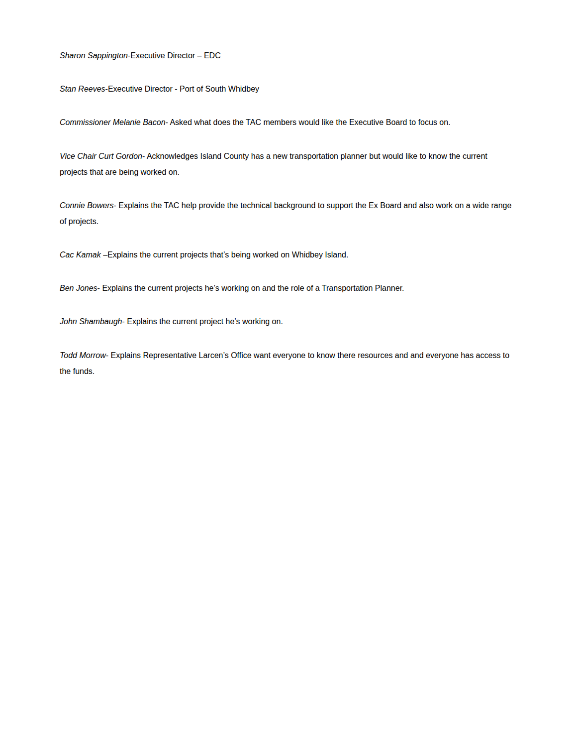Sharon Sappington-Executive Director – EDC
Stan Reeves-Executive Director - Port of South Whidbey
Commissioner Melanie Bacon- Asked what does the TAC members would like the Executive Board to focus on.
Vice Chair Curt Gordon- Acknowledges Island County has a new transportation planner but would like to know the current projects that are being worked on.
Connie Bowers- Explains the TAC help provide the technical background to support the Ex Board and also work on a wide range of projects.
Cac Kamak –Explains the current projects that’s being worked on Whidbey Island.
Ben Jones- Explains the current projects he’s working on and the role of a Transportation Planner.
John Shambaugh- Explains the current project he’s working on.
Todd Morrow- Explains Representative Larcen’s Office want everyone to know there resources and and everyone has access to the funds.